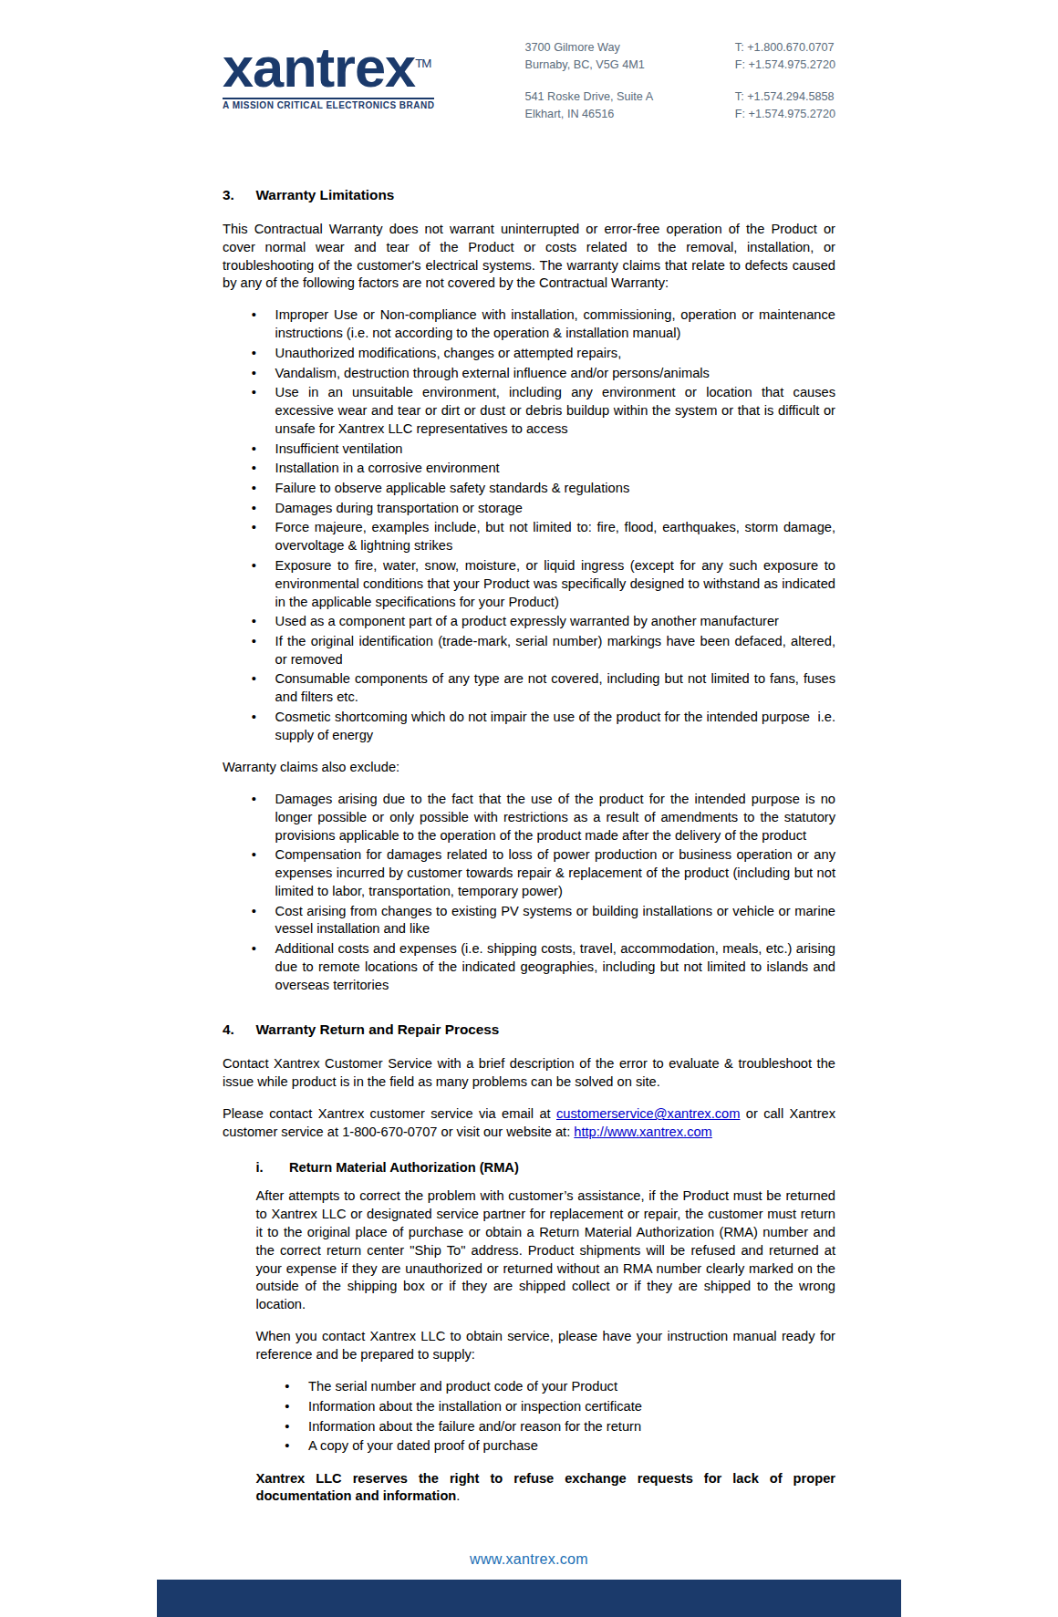xantrexTM
A MISSION CRITICAL ELECTRONICS BRAND
3700 Gilmore Way
Burnaby, BC, V5G 4M1
T: +1.800.670.0707
F: +1.574.975.2720
541 Roske Drive, Suite A
Elkhart, IN 46516
T: +1.574.294.5858
F: +1.574.975.2720
3. Warranty Limitations
This Contractual Warranty does not warrant uninterrupted or error-free operation of the Product or cover normal wear and tear of the Product or costs related to the removal, installation, or troubleshooting of the customer's electrical systems. The warranty claims that relate to defects caused by any of the following factors are not covered by the Contractual Warranty:
Improper Use or Non-compliance with installation, commissioning, operation or maintenance instructions (i.e. not according to the operation & installation manual)
Unauthorized modifications, changes or attempted repairs,
Vandalism, destruction through external influence and/or persons/animals
Use in an unsuitable environment, including any environment or location that causes excessive wear and tear or dirt or dust or debris buildup within the system or that is difficult or unsafe for Xantrex LLC representatives to access
Insufficient ventilation
Installation in a corrosive environment
Failure to observe applicable safety standards & regulations
Damages during transportation or storage
Force majeure, examples include, but not limited to: fire, flood, earthquakes, storm damage, overvoltage & lightning strikes
Exposure to fire, water, snow, moisture, or liquid ingress (except for any such exposure to environmental conditions that your Product was specifically designed to withstand as indicated in the applicable specifications for your Product)
Used as a component part of a product expressly warranted by another manufacturer
If the original identification (trade-mark, serial number) markings have been defaced, altered, or removed
Consumable components of any type are not covered, including but not limited to fans, fuses and filters etc.
Cosmetic shortcoming which do not impair the use of the product for the intended purpose i.e. supply of energy
Warranty claims also exclude:
Damages arising due to the fact that the use of the product for the intended purpose is no longer possible or only possible with restrictions as a result of amendments to the statutory provisions applicable to the operation of the product made after the delivery of the product
Compensation for damages related to loss of power production or business operation or any expenses incurred by customer towards repair & replacement of the product (including but not limited to labor, transportation, temporary power)
Cost arising from changes to existing PV systems or building installations or vehicle or marine vessel installation and like
Additional costs and expenses (i.e. shipping costs, travel, accommodation, meals, etc.) arising due to remote locations of the indicated geographies, including but not limited to islands and overseas territories
4. Warranty Return and Repair Process
Contact Xantrex Customer Service with a brief description of the error to evaluate & troubleshoot the issue while product is in the field as many problems can be solved on site.
Please contact Xantrex customer service via email at customerservice@xantrex.com or call Xantrex customer service at 1-800-670-0707 or visit our website at: http://www.xantrex.com
i. Return Material Authorization (RMA)
After attempts to correct the problem with customer’s assistance, if the Product must be returned to Xantrex LLC or designated service partner for replacement or repair, the customer must return it to the original place of purchase or obtain a Return Material Authorization (RMA) number and the correct return center "Ship To" address. Product shipments will be refused and returned at your expense if they are unauthorized or returned without an RMA number clearly marked on the outside of the shipping box or if they are shipped collect or if they are shipped to the wrong location.
When you contact Xantrex LLC to obtain service, please have your instruction manual ready for reference and be prepared to supply:
The serial number and product code of your Product
Information about the installation or inspection certificate
Information about the failure and/or reason for the return
A copy of your dated proof of purchase
Xantrex LLC reserves the right to refuse exchange requests for lack of proper documentation and information.
www.xantrex.com